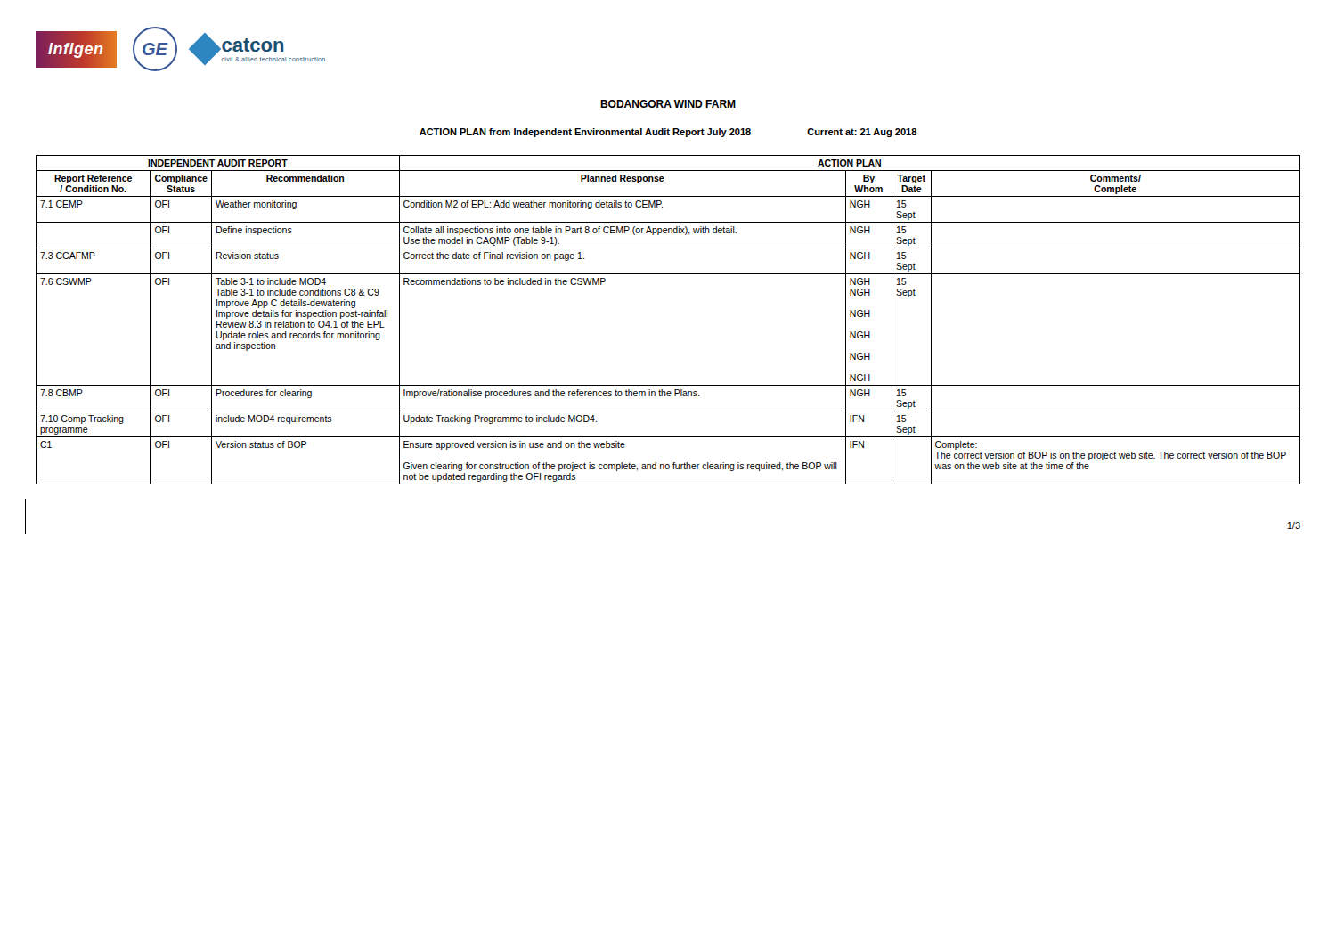infigen
GE
catcon
civil & allied technical construction
BODANGORA WIND FARM
ACTION PLAN from Independent Environmental Audit Report July 2018 Current at: 21 Aug 2018
| INDEPENDENT AUDIT REPORT | ACTION PLAN |
| --- | --- |
| Report Reference / Condition No. | Compliance Status | Recommendation | Planned Response | By Whom | Target Date | Comments/ Complete |
| 7.1 CEMP | OFI | Weather monitoring | Condition M2 of EPL: Add weather monitoring details to CEMP. | NGH | 15 Sept | |
| | OFI | Define inspections | Collate all inspections into one table in Part 8 of CEMP (or Appendix), with detail. Use the model in CAQMP (Table 9-1). | NGH | 15 Sept | |
| 7.3 CCAFMP | OFI | Revision status | Correct the date of Final revision on page 1. | NGH | 15 Sept | |
| 7.6 CSWMP | OFI | Table 3-1 to include MOD4 Table 3-1 to include conditions C8 & C9 Improve App C details-dewatering Improve details for inspection post-rainfall Review 8.3 in relation to O4.1 of the EPL Update roles and records for monitoring and inspection | Recommendations to be included in the CSWMP | NGH NGH NGH NGH NGH NGH | 15 Sept | |
| 7.8 CBMP | OFI | Procedures for clearing | Improve/rationalise procedures and the references to them in the Plans. | NGH | 15 Sept | |
| 7.10 Comp Tracking programme | OFI | include MOD4 requirements | Update Tracking Programme to include MOD4. | IFN | 15 Sept | |
| C1 | OFI | Version status of BOP | Ensure approved version is in use and on the website Given clearing for construction of the project is complete, and no further clearing is required, the BOP will not be updated regarding the OFI regards | IFN | | Complete: The correct version of BOP is on the project web site. The correct version of the BOP was on the web site at the time of the |
1/3